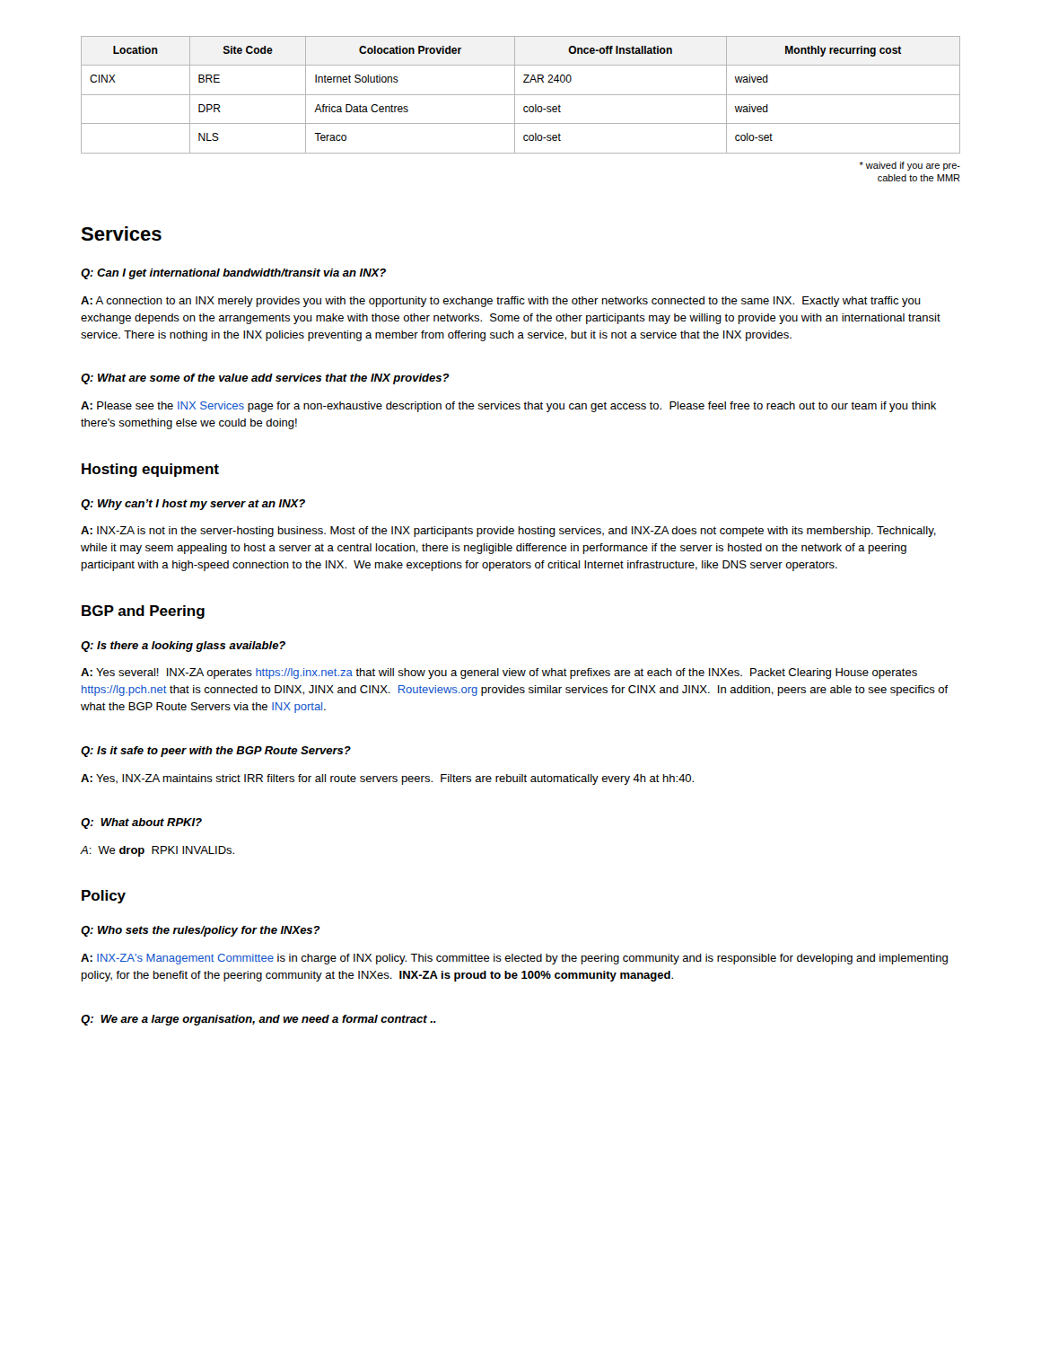| Location | Site Code | Colocation Provider | Once-off Installation | Monthly recurring cost |
| --- | --- | --- | --- | --- |
| CINX | BRE | Internet Solutions | ZAR 2400 | waived |
| | DPR | Africa Data Centres | colo-set | waived |
| | NLS | Teraco | colo-set | colo-set |
* waived if you are pre-
cabled to the MMR
Services
Q: Can I get international bandwidth/transit via an INX?
A: A connection to an INX merely provides you with the opportunity to exchange traffic with the other networks connected to the same INX. Exactly what traffic you exchange depends on the arrangements you make with those other networks. Some of the other participants may be willing to provide you with an international transit service. There is nothing in the INX policies preventing a member from offering such a service, but it is not a service that the INX provides.
Q: What are some of the value add services that the INX provides?
A: Please see the INX Services page for a non-exhaustive description of the services that you can get access to. Please feel free to reach out to our team if you think there's something else we could be doing!
Hosting equipment
Q: Why can’t I host my server at an INX?
A: INX-ZA is not in the server-hosting business. Most of the INX participants provide hosting services, and INX-ZA does not compete with its membership. Technically, while it may seem appealing to host a server at a central location, there is negligible difference in performance if the server is hosted on the network of a peering participant with a high-speed connection to the INX. We make exceptions for operators of critical Internet infrastructure, like DNS server operators.
BGP and Peering
Q: Is there a looking glass available?
A: Yes several! INX-ZA operates https://lg.inx.net.za that will show you a general view of what prefixes are at each of the INXes. Packet Clearing House operates https://lg.pch.net that is connected to DINX, JINX and CINX. Routeviews.org provides similar services for CINX and JINX. In addition, peers are able to see specifics of what the BGP Route Servers via the INX portal.
Q: Is it safe to peer with the BGP Route Servers?
A: Yes, INX-ZA maintains strict IRR filters for all route servers peers. Filters are rebuilt automatically every 4h at hh:40.
Q: What about RPKI?
A: We drop RPKI INVALIDs.
Policy
Q: Who sets the rules/policy for the INXes?
A: INX-ZA's Management Committee is in charge of INX policy. This committee is elected by the peering community and is responsible for developing and implementing policy, for the benefit of the peering community at the INXes. INX-ZA is proud to be 100% community managed.
Q: We are a large organisation, and we need a formal contract ..